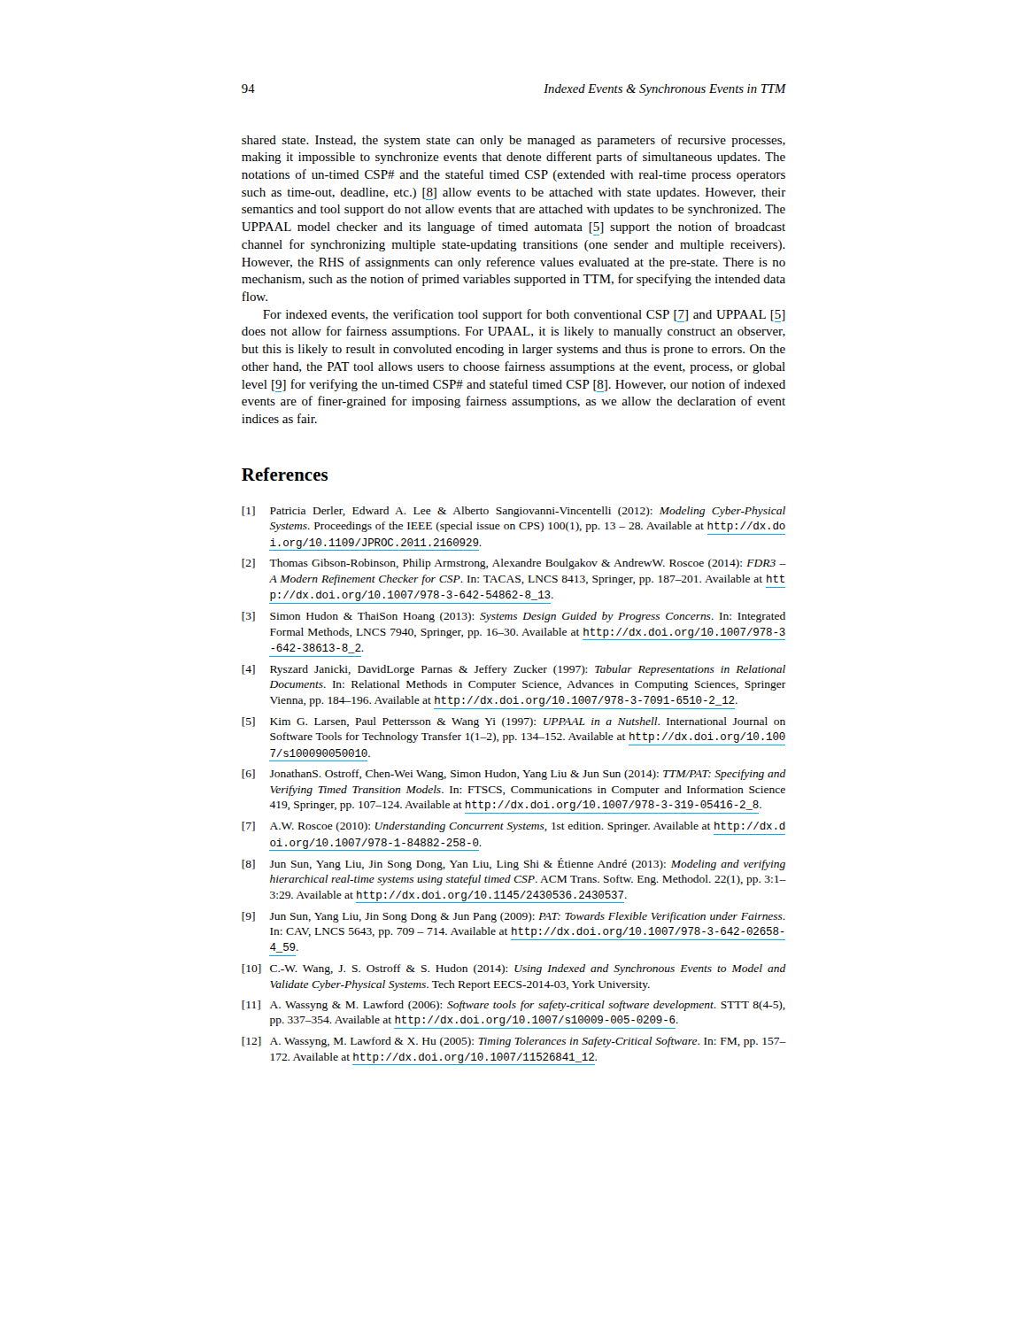94 Indexed Events & Synchronous Events in TTM
shared state. Instead, the system state can only be managed as parameters of recursive processes, making it impossible to synchronize events that denote different parts of simultaneous updates. The notations of un-timed CSP# and the stateful timed CSP (extended with real-time process operators such as time-out, deadline, etc.) [8] allow events to be attached with state updates. However, their semantics and tool support do not allow events that are attached with updates to be synchronized. The UPPAAL model checker and its language of timed automata [5] support the notion of broadcast channel for synchronizing multiple state-updating transitions (one sender and multiple receivers). However, the RHS of assignments can only reference values evaluated at the pre-state. There is no mechanism, such as the notion of primed variables supported in TTM, for specifying the intended data flow.
For indexed events, the verification tool support for both conventional CSP [7] and UPPAAL [5] does not allow for fairness assumptions. For UPAAL, it is likely to manually construct an observer, but this is likely to result in convoluted encoding in larger systems and thus is prone to errors. On the other hand, the PAT tool allows users to choose fairness assumptions at the event, process, or global level [9] for verifying the un-timed CSP# and stateful timed CSP [8]. However, our notion of indexed events are of finer-grained for imposing fairness assumptions, as we allow the declaration of event indices as fair.
References
[1] Patricia Derler, Edward A. Lee & Alberto Sangiovanni-Vincentelli (2012): Modeling Cyber-Physical Systems. Proceedings of the IEEE (special issue on CPS) 100(1), pp. 13 – 28. Available at http://dx.doi.org/10.1109/JPROC.2011.2160929.
[2] Thomas Gibson-Robinson, Philip Armstrong, Alexandre Boulgakov & AndrewW. Roscoe (2014): FDR3 – A Modern Refinement Checker for CSP. In: TACAS, LNCS 8413, Springer, pp. 187–201. Available at http://dx.doi.org/10.1007/978-3-642-54862-8_13.
[3] Simon Hudon & ThaiSon Hoang (2013): Systems Design Guided by Progress Concerns. In: Integrated Formal Methods, LNCS 7940, Springer, pp. 16–30. Available at http://dx.doi.org/10.1007/978-3-642-38613-8_2.
[4] Ryszard Janicki, DavidLorge Parnas & Jeffery Zucker (1997): Tabular Representations in Relational Documents. In: Relational Methods in Computer Science, Advances in Computing Sciences, Springer Vienna, pp. 184–196. Available at http://dx.doi.org/10.1007/978-3-7091-6510-2_12.
[5] Kim G. Larsen, Paul Pettersson & Wang Yi (1997): UPPAAL in a Nutshell. International Journal on Software Tools for Technology Transfer 1(1–2), pp. 134–152. Available at http://dx.doi.org/10.1007/s100090050010.
[6] JonathanS. Ostroff, Chen-Wei Wang, Simon Hudon, Yang Liu & Jun Sun (2014): TTM/PAT: Specifying and Verifying Timed Transition Models. In: FTSCS, Communications in Computer and Information Science 419, Springer, pp. 107–124. Available at http://dx.doi.org/10.1007/978-3-319-05416-2_8.
[7] A.W. Roscoe (2010): Understanding Concurrent Systems, 1st edition. Springer. Available at http://dx.doi.org/10.1007/978-1-84882-258-0.
[8] Jun Sun, Yang Liu, Jin Song Dong, Yan Liu, Ling Shi & Étienne André (2013): Modeling and verifying hierarchical real-time systems using stateful timed CSP. ACM Trans. Softw. Eng. Methodol. 22(1), pp. 3:1–3:29. Available at http://dx.doi.org/10.1145/2430536.2430537.
[9] Jun Sun, Yang Liu, Jin Song Dong & Jun Pang (2009): PAT: Towards Flexible Verification under Fairness. In: CAV, LNCS 5643, pp. 709 – 714. Available at http://dx.doi.org/10.1007/978-3-642-02658-4_59.
[10] C.-W. Wang, J. S. Ostroff & S. Hudon (2014): Using Indexed and Synchronous Events to Model and Validate Cyber-Physical Systems. Tech Report EECS-2014-03, York University.
[11] A. Wassyng & M. Lawford (2006): Software tools for safety-critical software development. STTT 8(4-5), pp. 337–354. Available at http://dx.doi.org/10.1007/s10009-005-0209-6.
[12] A. Wassyng, M. Lawford & X. Hu (2005): Timing Tolerances in Safety-Critical Software. In: FM, pp. 157–172. Available at http://dx.doi.org/10.1007/11526841_12.